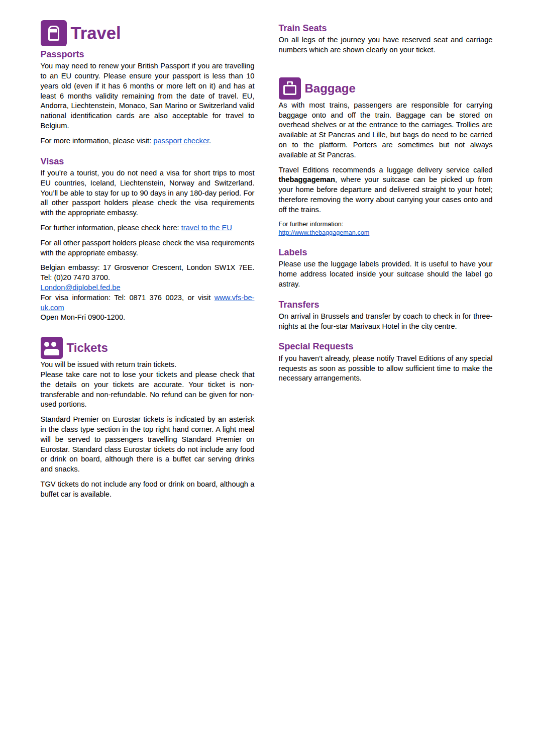Travel
Passports
You may need to renew your British Passport if you are travelling to an EU country. Please ensure your passport is less than 10 years old (even if it has 6 months or more left on it) and has at least 6 months validity remaining from the date of travel. EU, Andorra, Liechtenstein, Monaco, San Marino or Switzerland valid national identification cards are also acceptable for travel to Belgium.
For more information, please visit: passport checker.
Visas
If you’re a tourist, you do not need a visa for short trips to most EU countries, Iceland, Liechtenstein, Norway and Switzerland. You’ll be able to stay for up to 90 days in any 180-day period. For all other passport holders please check the visa requirements with the appropriate embassy.
For further information, please check here: travel to the EU
For all other passport holders please check the visa requirements with the appropriate embassy.
Belgian embassy: 17 Grosvenor Crescent, London SW1X 7EE. Tel: (0)20 7470 3700.
London@diplobel.fed.be
For visa information: Tel: 0871 376 0023, or visit www.vfs-be-uk.com
Open Mon-Fri 0900-1200.
Tickets
You will be issued with return train tickets.
Please take care not to lose your tickets and please check that the details on your tickets are accurate. Your ticket is non-transferable and non-refundable. No refund can be given for non-used portions.
Standard Premier on Eurostar tickets is indicated by an asterisk in the class type section in the top right hand corner. A light meal will be served to passengers travelling Standard Premier on Eurostar. Standard class Eurostar tickets do not include any food or drink on board, although there is a buffet car serving drinks and snacks.
TGV tickets do not include any food or drink on board, although a buffet car is available.
Train Seats
On all legs of the journey you have reserved seat and carriage numbers which are shown clearly on your ticket.
Baggage
As with most trains, passengers are responsible for carrying baggage onto and off the train. Baggage can be stored on overhead shelves or at the entrance to the carriages. Trollies are available at St Pancras and Lille, but bags do need to be carried on to the platform. Porters are sometimes but not always available at St Pancras.
Travel Editions recommends a luggage delivery service called thebaggageman, where your suitcase can be picked up from your home before departure and delivered straight to your hotel; therefore removing the worry about carrying your cases onto and off the trains.
For further information:
http://www.thebaggageman.com
Labels
Please use the luggage labels provided. It is useful to have your home address located inside your suitcase should the label go astray.
Transfers
On arrival in Brussels and transfer by coach to check in for three-nights at the four-star Marivaux Hotel in the city centre.
Special Requests
If you haven’t already, please notify Travel Editions of any special requests as soon as possible to allow sufficient time to make the necessary arrangements.